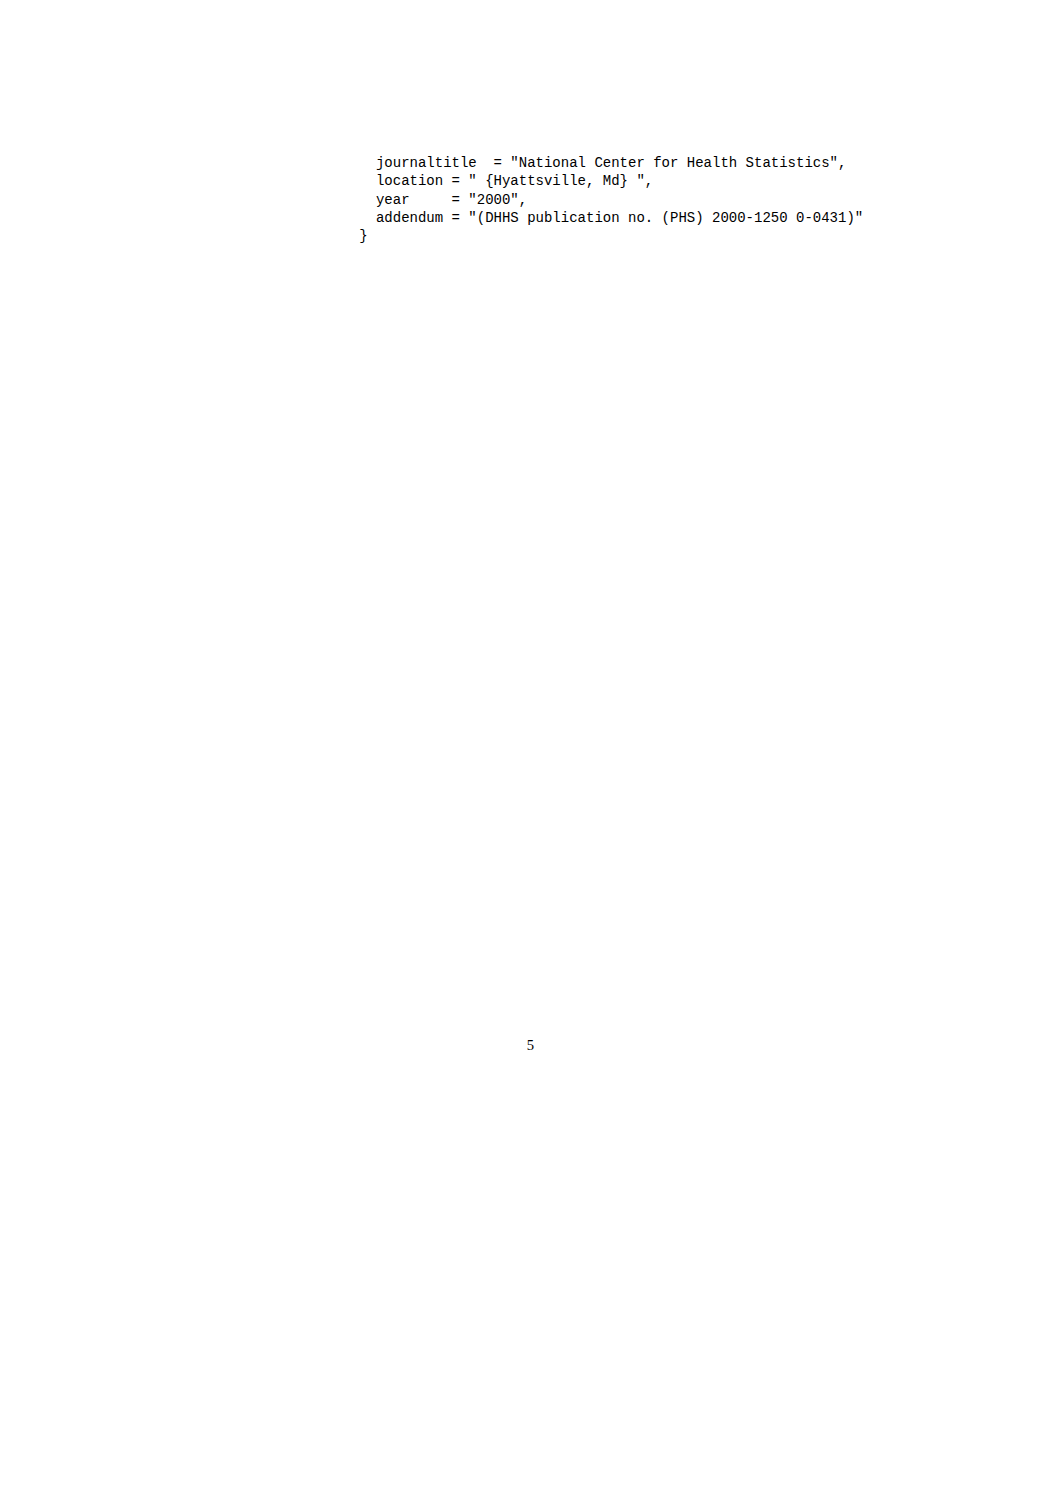journaltitle  = "National Center for Health Statistics",
  location = " {Hyattsville, Md} ",
  year     = "2000",
  addendum = "(DHHS publication no. (PHS) 2000-1250 0-0431)"
}
5